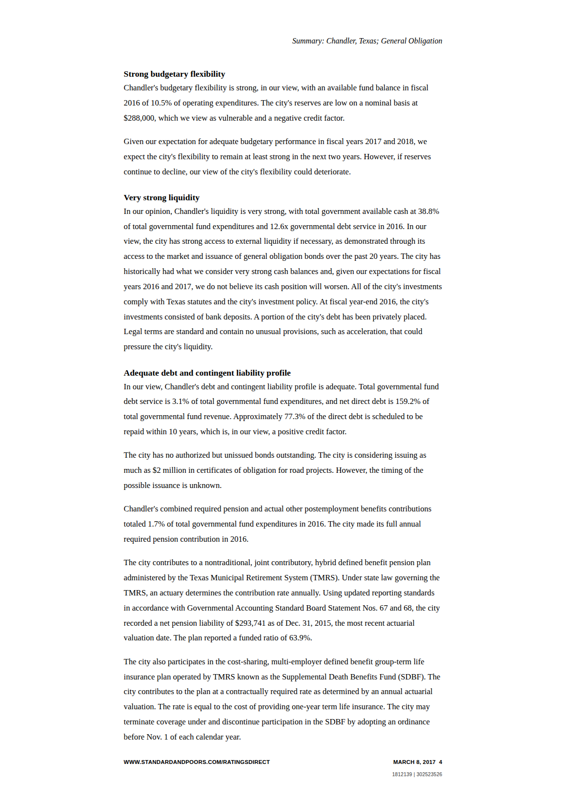Summary: Chandler, Texas; General Obligation
Strong budgetary flexibility
Chandler's budgetary flexibility is strong, in our view, with an available fund balance in fiscal 2016 of 10.5% of operating expenditures. The city's reserves are low on a nominal basis at $288,000, which we view as vulnerable and a negative credit factor.
Given our expectation for adequate budgetary performance in fiscal years 2017 and 2018, we expect the city's flexibility to remain at least strong in the next two years. However, if reserves continue to decline, our view of the city's flexibility could deteriorate.
Very strong liquidity
In our opinion, Chandler's liquidity is very strong, with total government available cash at 38.8% of total governmental fund expenditures and 12.6x governmental debt service in 2016. In our view, the city has strong access to external liquidity if necessary, as demonstrated through its access to the market and issuance of general obligation bonds over the past 20 years. The city has historically had what we consider very strong cash balances and, given our expectations for fiscal years 2016 and 2017, we do not believe its cash position will worsen. All of the city's investments comply with Texas statutes and the city's investment policy. At fiscal year-end 2016, the city's investments consisted of bank deposits. A portion of the city's debt has been privately placed. Legal terms are standard and contain no unusual provisions, such as acceleration, that could pressure the city's liquidity.
Adequate debt and contingent liability profile
In our view, Chandler's debt and contingent liability profile is adequate. Total governmental fund debt service is 3.1% of total governmental fund expenditures, and net direct debt is 159.2% of total governmental fund revenue. Approximately 77.3% of the direct debt is scheduled to be repaid within 10 years, which is, in our view, a positive credit factor.
The city has no authorized but unissued bonds outstanding. The city is considering issuing as much as $2 million in certificates of obligation for road projects. However, the timing of the possible issuance is unknown.
Chandler's combined required pension and actual other postemployment benefits contributions totaled 1.7% of total governmental fund expenditures in 2016. The city made its full annual required pension contribution in 2016.
The city contributes to a nontraditional, joint contributory, hybrid defined benefit pension plan administered by the Texas Municipal Retirement System (TMRS). Under state law governing the TMRS, an actuary determines the contribution rate annually. Using updated reporting standards in accordance with Governmental Accounting Standard Board Statement Nos. 67 and 68, the city recorded a net pension liability of $293,741 as of Dec. 31, 2015, the most recent actuarial valuation date. The plan reported a funded ratio of 63.9%.
The city also participates in the cost-sharing, multi-employer defined benefit group-term life insurance plan operated by TMRS known as the Supplemental Death Benefits Fund (SDBF). The city contributes to the plan at a contractually required rate as determined by an annual actuarial valuation. The rate is equal to the cost of providing one-year term life insurance. The city may terminate coverage under and discontinue participation in the SDBF by adopting an ordinance before Nov. 1 of each calendar year.
WWW.STANDARDANDPOORS.COM/RATINGSDIRECT MARCH 8, 2017 4
1812139 | 302523526